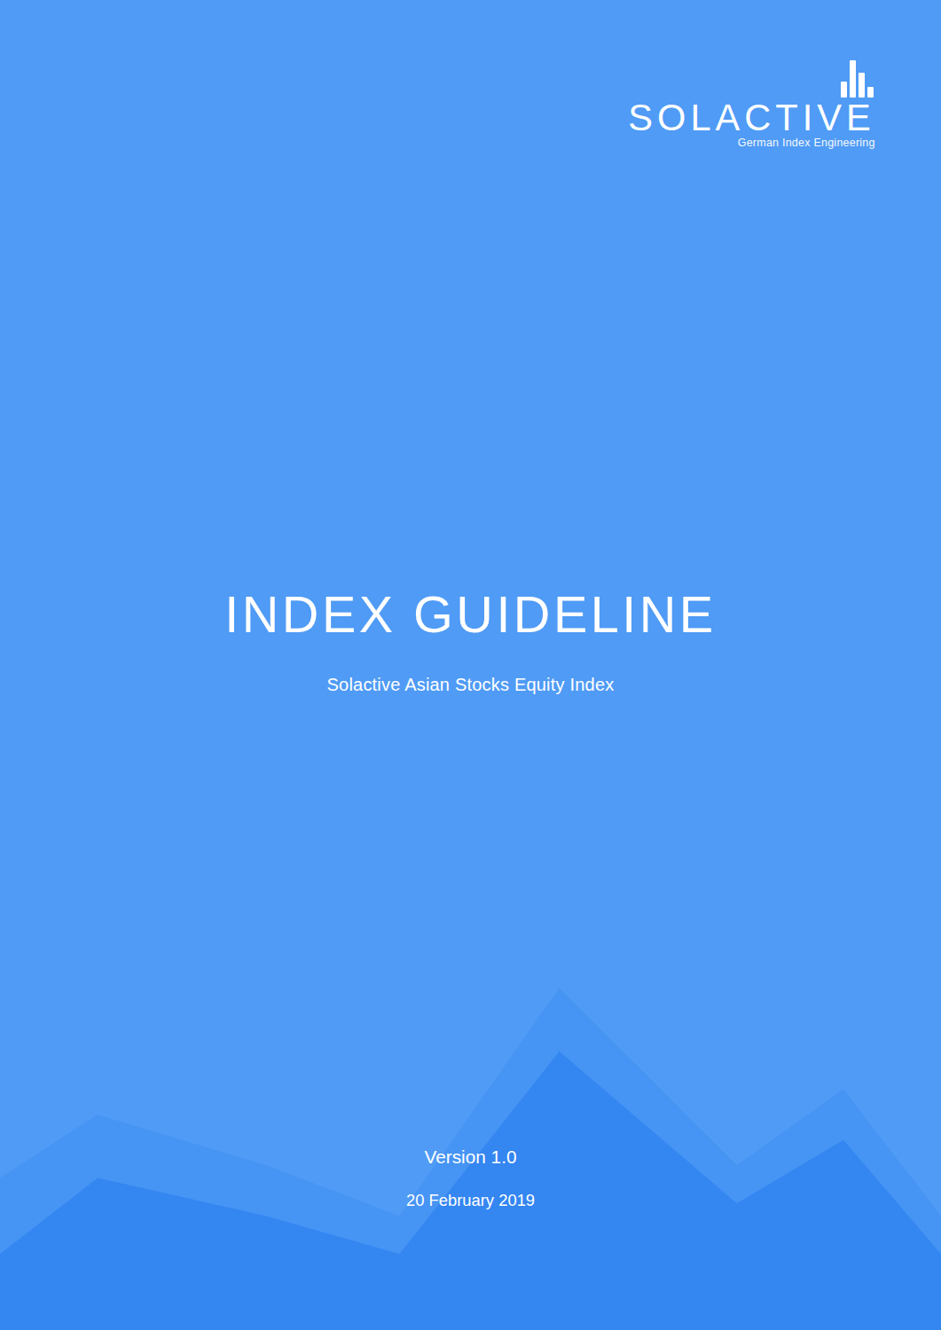SOLACTIVE
German Index Engineering
INDEX GUIDELINE
Solactive Asian Stocks Equity Index
Version 1.0
20 February 2019